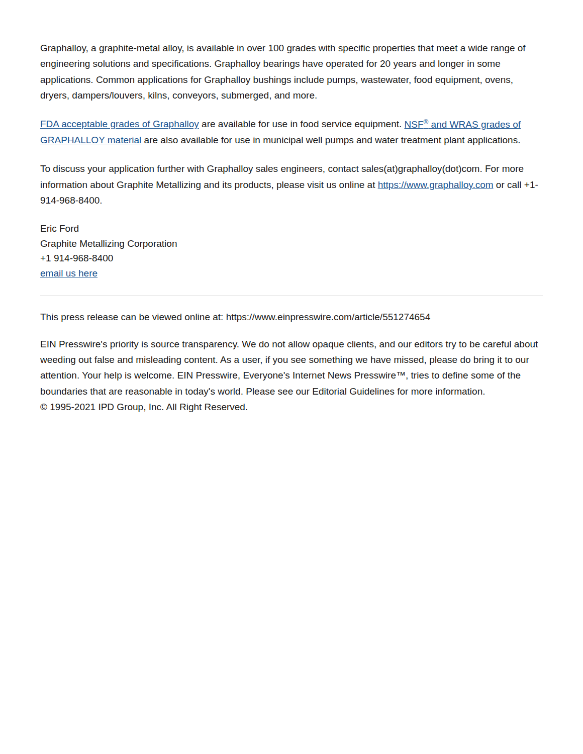Graphalloy, a graphite-metal alloy, is available in over 100 grades with specific properties that meet a wide range of engineering solutions and specifications. Graphalloy bearings have operated for 20 years and longer in some applications. Common applications for Graphalloy bushings include pumps, wastewater, food equipment, ovens, dryers, dampers/louvers, kilns, conveyors, submerged, and more.
FDA acceptable grades of Graphalloy are available for use in food service equipment. NSF® and WRAS grades of GRAPHALLOY material are also available for use in municipal well pumps and water treatment plant applications.
To discuss your application further with Graphalloy sales engineers, contact sales(at)graphalloy(dot)com. For more information about Graphite Metallizing and its products, please visit us online at https://www.graphalloy.com or call +1-914-968-8400.
Eric Ford
Graphite Metallizing Corporation
+1 914-968-8400
email us here
This press release can be viewed online at: https://www.einpresswire.com/article/551274654
EIN Presswire's priority is source transparency. We do not allow opaque clients, and our editors try to be careful about weeding out false and misleading content. As a user, if you see something we have missed, please do bring it to our attention. Your help is welcome. EIN Presswire, Everyone's Internet News Presswire™, tries to define some of the boundaries that are reasonable in today's world. Please see our Editorial Guidelines for more information.
© 1995-2021 IPD Group, Inc. All Right Reserved.